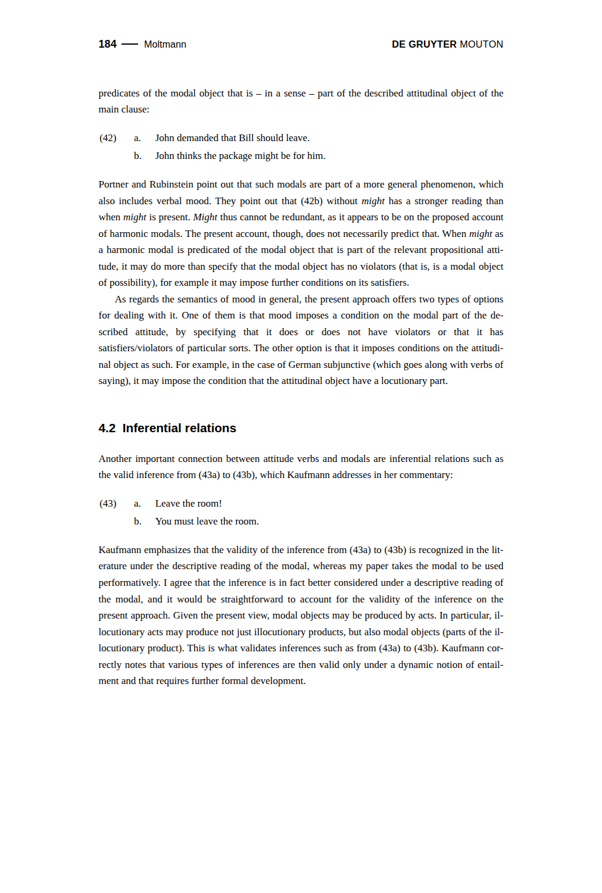184 Moltmann DE GRUYTER MOUTON
predicates of the modal object that is – in a sense – part of the described attitudinal object of the main clause:
| (42) | a. | John demanded that Bill should leave. |
| | b. | John thinks the package might be for him. |
Portner and Rubinstein point out that such modals are part of a more general phenomenon, which also includes verbal mood. They point out that (42b) without might has a stronger reading than when might is present. Might thus cannot be redundant, as it appears to be on the proposed account of harmonic modals. The present account, though, does not necessarily predict that. When might as a harmonic modal is predicated of the modal object that is part of the relevant propositional attitude, it may do more than specify that the modal object has no violators (that is, is a modal object of possibility), for example it may impose further conditions on its satisfiers.
As regards the semantics of mood in general, the present approach offers two types of options for dealing with it. One of them is that mood imposes a condition on the modal part of the described attitude, by specifying that it does or does not have violators or that it has satisfiers/violators of particular sorts. The other option is that it imposes conditions on the attitudinal object as such. For example, in the case of German subjunctive (which goes along with verbs of saying), it may impose the condition that the attitudinal object have a locutionary part.
4.2 Inferential relations
Another important connection between attitude verbs and modals are inferential relations such as the valid inference from (43a) to (43b), which Kaufmann addresses in her commentary:
| (43) | a. | Leave the room! |
| | b. | You must leave the room. |
Kaufmann emphasizes that the validity of the inference from (43a) to (43b) is recognized in the literature under the descriptive reading of the modal, whereas my paper takes the modal to be used performatively. I agree that the inference is in fact better considered under a descriptive reading of the modal, and it would be straightforward to account for the validity of the inference on the present approach. Given the present view, modal objects may be produced by acts. In particular, illocutionary acts may produce not just illocutionary products, but also modal objects (parts of the illocutionary product). This is what validates inferences such as from (43a) to (43b). Kaufmann correctly notes that various types of inferences are then valid only under a dynamic notion of entailment and that requires further formal development.